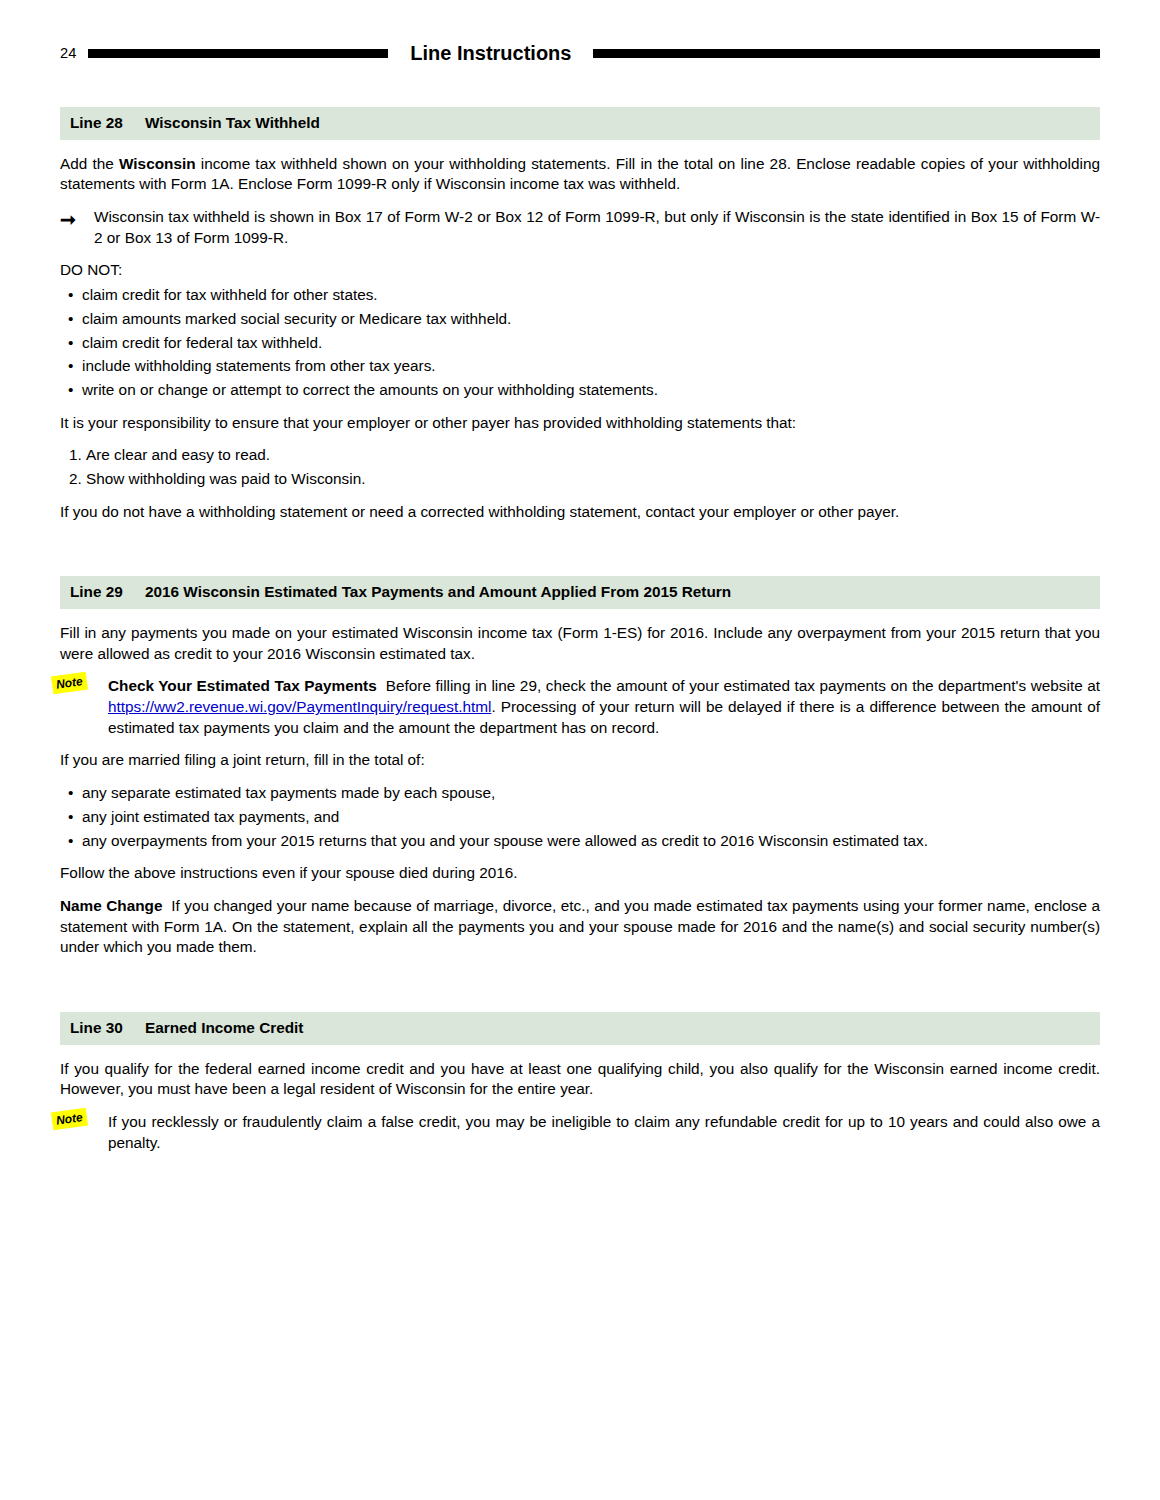24 Line Instructions
Line 28 Wisconsin Tax Withheld
Add the Wisconsin income tax withheld shown on your withholding statements. Fill in the total on line 28. Enclose readable copies of your withholding statements with Form 1A. Enclose Form 1099-R only if Wisconsin income tax was withheld.
➞ Wisconsin tax withheld is shown in Box 17 of Form W-2 or Box 12 of Form 1099-R, but only if Wisconsin is the state identified in Box 15 of Form W-2 or Box 13 of Form 1099-R.
DO NOT:
claim credit for tax withheld for other states.
claim amounts marked social security or Medicare tax withheld.
claim credit for federal tax withheld.
include withholding statements from other tax years.
write on or change or attempt to correct the amounts on your withholding statements.
It is your responsibility to ensure that your employer or other payer has provided withholding statements that:
Are clear and easy to read.
Show withholding was paid to Wisconsin.
If you do not have a withholding statement or need a corrected withholding statement, contact your employer or other payer.
Line 292016 Wisconsin Estimated Tax Payments and Amount Applied From 2015 Return
Fill in any payments you made on your estimated Wisconsin income tax (Form 1-ES) for 2016. Include any overpayment from your 2015 return that you were allowed as credit to your 2016 Wisconsin estimated tax.
Note
Check Your Estimated Tax Payments Before filling in line 29, check the amount of your estimated tax payments on the department's website at https://ww2.revenue.wi.gov/PaymentInquiry/request.html. Processing of your return will be delayed if there is a difference between the amount of estimated tax payments you claim and the amount the department has on record.
If you are married filing a joint return, fill in the total of:
any separate estimated tax payments made by each spouse,
any joint estimated tax payments, and
any overpayments from your 2015 returns that you and your spouse were allowed as credit to 2016 Wisconsin estimated tax.
Follow the above instructions even if your spouse died during 2016.
Name Change If you changed your name because of marriage, divorce, etc., and you made estimated tax payments using your former name, enclose a statement with Form 1A. On the statement, explain all the payments you and your spouse made for 2016 and the name(s) and social security number(s) under which you made them.
Line 30 Earned Income Credit
If you qualify for the federal earned income credit and you have at least one qualifying child, you also qualify for the Wisconsin earned income credit. However, you must have been a legal resident of Wisconsin for the entire year.
Note
If you recklessly or fraudulently claim a false credit, you may be ineligible to claim any refundable credit for up to 10 years and could also owe a penalty.